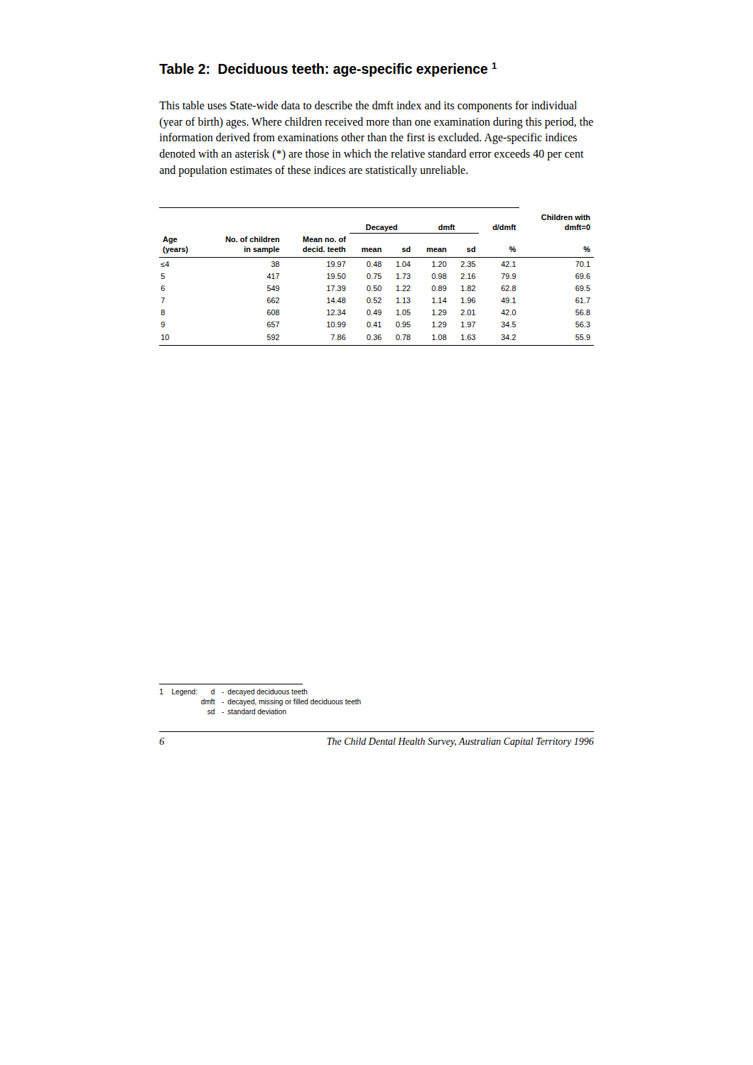Table 2: Deciduous teeth: age-specific experience 1
This table uses State-wide data to describe the dmft index and its components for individual (year of birth) ages. Where children received more than one examination during this period, the information derived from examinations other than the first is excluded. Age-specific indices denoted with an asterisk (*) are those in which the relative standard error exceeds 40 per cent and population estimates of these indices are statistically unreliable.
| | | | Decayed | dmft | d/dmft | Children with dmft=0 |
| --- | --- | --- | --- | --- | --- | --- |
| Age (years) | No. of children in sample | Mean no. of decid. teeth | mean | sd | mean | sd | % | % |
| ≤4 | 38 | 19.97 | 0.48 | 1.04 | 1.20 | 2.35 | 42.1 | 70.1 |
| 5 | 417 | 19.50 | 0.75 | 1.73 | 0.98 | 2.16 | 79.9 | 69.6 |
| 6 | 549 | 17.39 | 0.50 | 1.22 | 0.89 | 1.82 | 62.8 | 69.5 |
| 7 | 662 | 14.48 | 0.52 | 1.13 | 1.14 | 1.96 | 49.1 | 61.7 |
| 8 | 608 | 12.34 | 0.49 | 1.05 | 1.29 | 2.01 | 42.0 | 56.8 |
| 9 | 657 | 10.99 | 0.41 | 0.95 | 1.29 | 1.97 | 34.5 | 56.3 |
| 10 | 592 | 7.86 | 0.36 | 0.78 | 1.08 | 1.63 | 34.2 | 55.9 |
| 1 | Legend: | d | - | decayed deciduous teeth |
| | | dmft | - | decayed, missing or filled deciduous teeth |
| | | sd | - | standard deviation |
6 The Child Dental Health Survey, Australian Capital Territory 1996